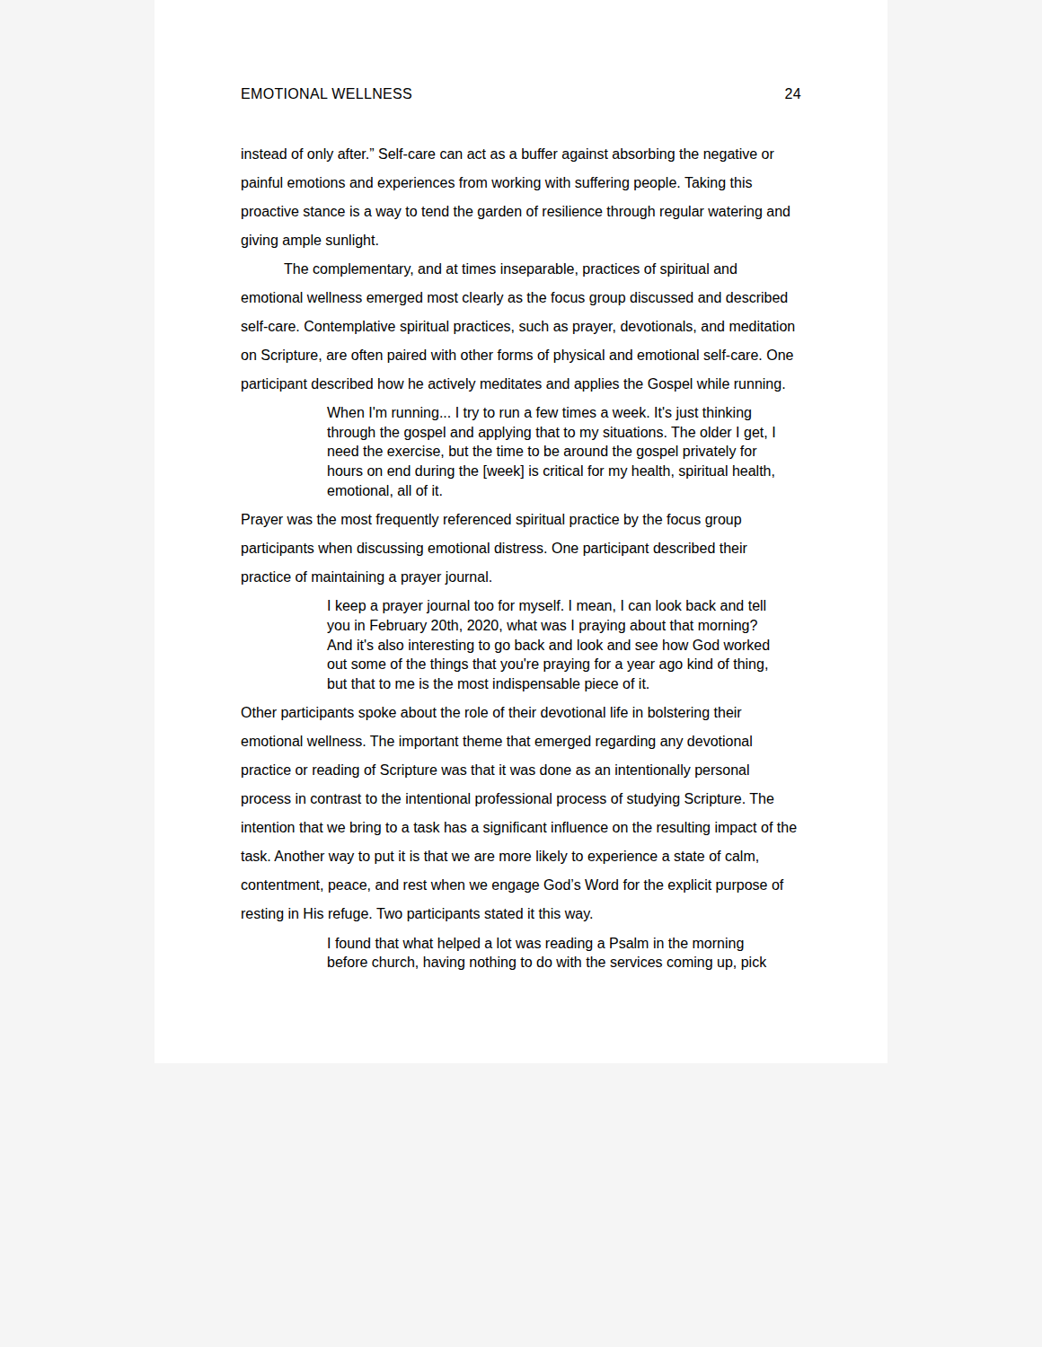Emotional Wellness 24
instead of only after.” Self-care can act as a buffer against absorbing the negative or painful emotions and experiences from working with suffering people. Taking this proactive stance is a way to tend the garden of resilience through regular watering and giving ample sunlight.
The complementary, and at times inseparable, practices of spiritual and emotional wellness emerged most clearly as the focus group discussed and described self-care. Contemplative spiritual practices, such as prayer, devotionals, and meditation on Scripture, are often paired with other forms of physical and emotional self-care. One participant described how he actively meditates and applies the Gospel while running.
When I'm running... I try to run a few times a week. It's just thinking
through the gospel and applying that to my situations. The older I get, I
need the exercise, but the time to be around the gospel privately for
hours on end during the [week] is critical for my health, spiritual health,
emotional, all of it.
Prayer was the most frequently referenced spiritual practice by the focus group participants when discussing emotional distress. One participant described their practice of maintaining a prayer journal.
I keep a prayer journal too for myself. I mean, I can look back and tell
you in February 20th, 2020, what was I praying about that morning?
And it's also interesting to go back and look and see how God worked
out some of the things that you're praying for a year ago kind of thing,
but that to me is the most indispensable piece of it.
Other participants spoke about the role of their devotional life in bolstering their emotional wellness. The important theme that emerged regarding any devotional practice or reading of Scripture was that it was done as an intentionally personal process in contrast to the intentional professional process of studying Scripture. The intention that we bring to a task has a significant influence on the resulting impact of the task. Another way to put it is that we are more likely to experience a state of calm, contentment, peace, and rest when we engage God’s Word for the explicit purpose of resting in His refuge. Two participants stated it this way.
I found that what helped a lot was reading a Psalm in the morning
before church, having nothing to do with the services coming up, pick